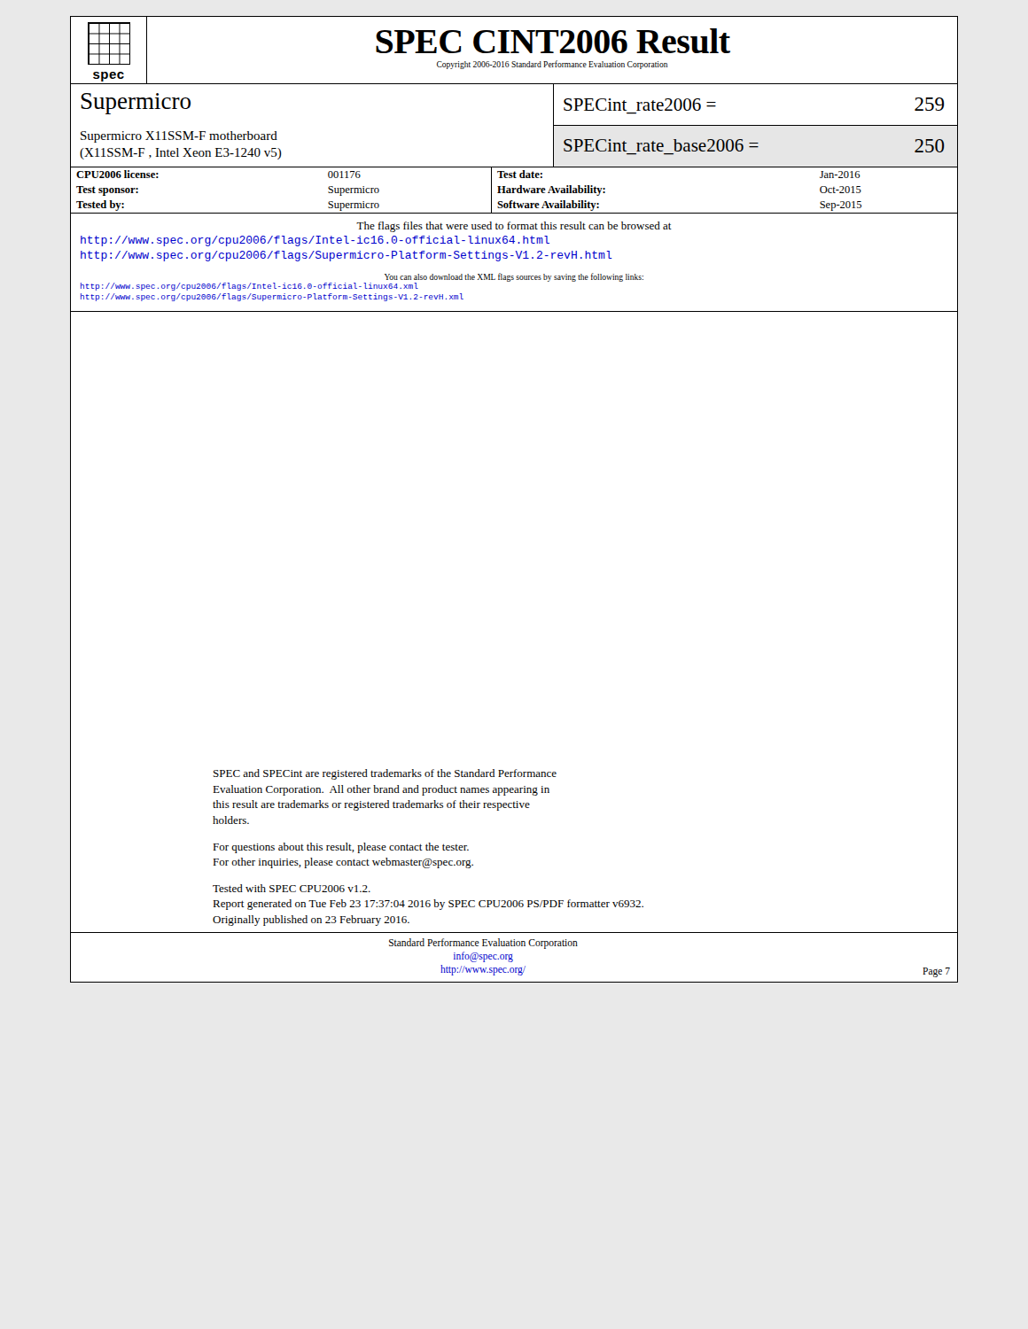spec
SPEC CINT2006 Result
Copyright 2006-2016 Standard Performance Evaluation Corporation
Supermicro
Supermicro X11SSM-F motherboard
(X11SSM-F , Intel Xeon E3-1240 v5)
SPECint_rate2006 = 259
SPECint_rate_base2006 = 250
| CPU2006 license: | 001176 | Test date: | Jan-2016 |
| Test sponsor: | Supermicro | Hardware Availability: | Oct-2015 |
| Tested by: | Supermicro | Software Availability: | Sep-2015 |
The flags files that were used to format this result can be browsed at
http://www.spec.org/cpu2006/flags/Intel-ic16.0-official-linux64.html
http://www.spec.org/cpu2006/flags/Supermicro-Platform-Settings-V1.2-revH.html
You can also download the XML flags sources by saving the following links:
http://www.spec.org/cpu2006/flags/Intel-ic16.0-official-linux64.xml
http://www.spec.org/cpu2006/flags/Supermicro-Platform-Settings-V1.2-revH.xml
SPEC and SPECint are registered trademarks of the Standard Performance
Evaluation Corporation. All other brand and product names appearing in
this result are trademarks or registered trademarks of their respective
holders.
For questions about this result, please contact the tester.
For other inquiries, please contact webmaster@spec.org.
Tested with SPEC CPU2006 v1.2.
Report generated on Tue Feb 23 17:37:04 2016 by SPEC CPU2006 PS/PDF formatter v6932.
Originally published on 23 February 2016.
Standard Performance Evaluation Corporation
info@spec.org
http://www.spec.org/
Page 7